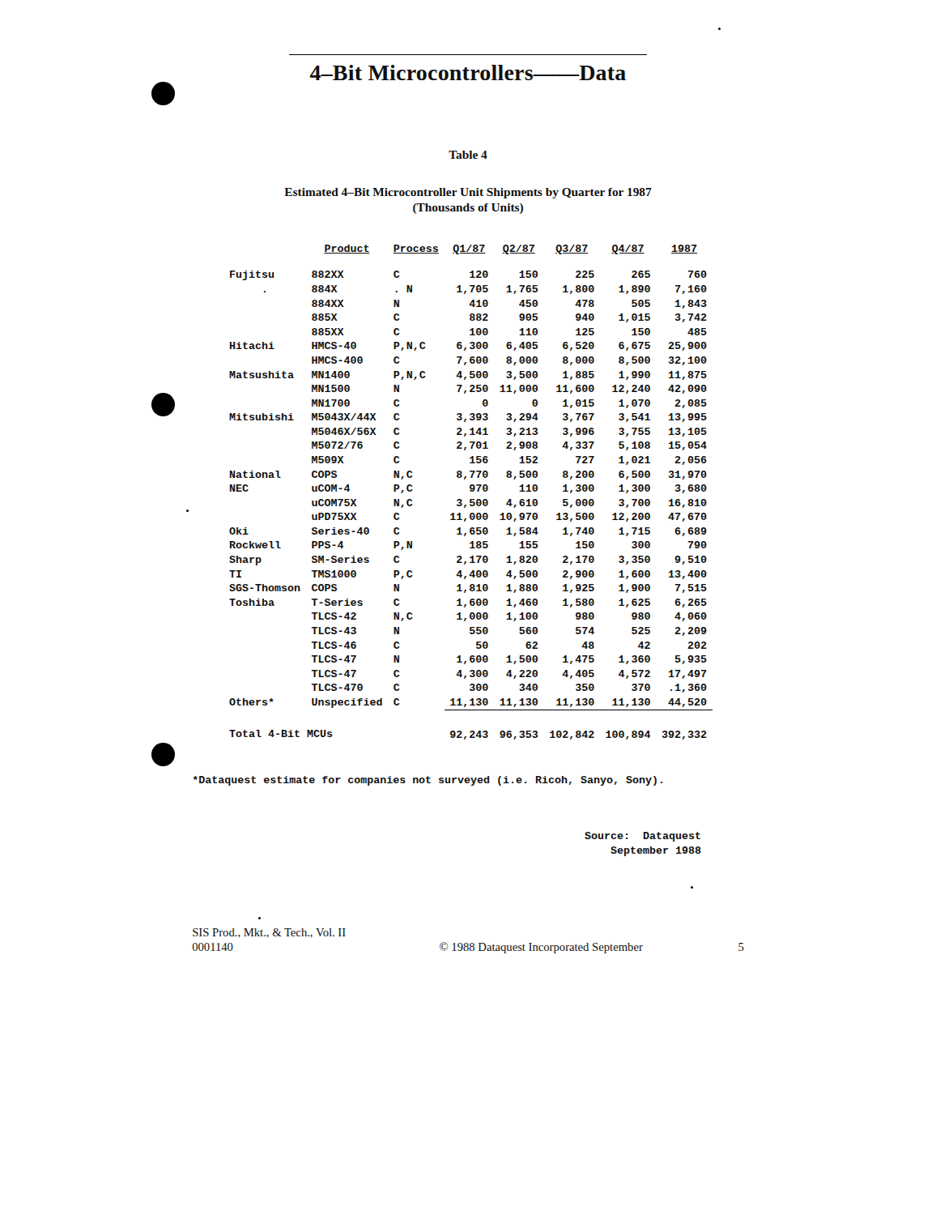4–Bit Microcontrollers——Data
Table 4
Estimated 4–Bit Microcontroller Unit Shipments by Quarter for 1987
(Thousands of Units)
| | Product | Process | Q1/87 | Q2/87 | Q3/87 | Q4/87 | 1987 |
| --- | --- | --- | --- | --- | --- | --- | --- |
| Fujitsu | 882XX | C | 120 | 150 | 225 | 265 | 760 |
| . | 884X | . N | 1,705 | 1,765 | 1,800 | 1,890 | 7,160 |
| | 884XX | N | 410 | 450 | 478 | 505 | 1,843 |
| | 885X | C | 882 | 905 | 940 | 1,015 | 3,742 |
| | 885XX | C | 100 | 110 | 125 | 150 | 485 |
| Hitachi | HMCS-40 | P,N,C | 6,300 | 6,405 | 6,520 | 6,675 | 25,900 |
| | HMCS-400 | C | 7,600 | 8,000 | 8,000 | 8,500 | 32,100 |
| Matsushita | MN1400 | P,N,C | 4,500 | 3,500 | 1,885 | 1,990 | 11,875 |
| | MN1500 | N | 7,250 | 11,000 | 11,600 | 12,240 | 42,090 |
| | MN1700 | C | 0 | 0 | 1,015 | 1,070 | 2,085 |
| Mitsubishi | M5043X/44X | C | 3,393 | 3,294 | 3,767 | 3,541 | 13,995 |
| | M5046X/56X | C | 2,141 | 3,213 | 3,996 | 3,755 | 13,105 |
| | M5072/76 | C | 2,701 | 2,908 | 4,337 | 5,108 | 15,054 |
| | M509X | C | 156 | 152 | 727 | 1,021 | 2,056 |
| National | COPS | N,C | 8,770 | 8,500 | 8,200 | 6,500 | 31,970 |
| NEC | uCOM-4 | P,C | 970 | 110 | 1,300 | 1,300 | 3,680 |
| | uCOM75X | N,C | 3,500 | 4,610 | 5,000 | 3,700 | 16,810 |
| | uPD75XX | C | 11,000 | 10,970 | 13,500 | 12,200 | 47,670 |
| Oki | Series-40 | C | 1,650 | 1,584 | 1,740 | 1,715 | 6,689 |
| Rockwell | PPS-4 | P,N | 185 | 155 | 150 | 300 | 790 |
| Sharp | SM-Series | C | 2,170 | 1,820 | 2,170 | 3,350 | 9,510 |
| TI | TMS1000 | P,C | 4,400 | 4,500 | 2,900 | 1,600 | 13,400 |
| SGS-Thomson | COPS | N | 1,810 | 1,880 | 1,925 | 1,900 | 7,515 |
| Toshiba | T-Series | C | 1,600 | 1,460 | 1,580 | 1,625 | 6,265 |
| | TLCS-42 | N,C | 1,000 | 1,100 | 980 | 980 | 4,060 |
| | TLCS-43 | N | 550 | 560 | 574 | 525 | 2,209 |
| | TLCS-46 | C | 50 | 62 | 48 | 42 | 202 |
| | TLCS-47 | N | 1,600 | 1,500 | 1,475 | 1,360 | 5,935 |
| | TLCS-47 | C | 4,300 | 4,220 | 4,405 | 4,572 | 17,497 |
| | TLCS-470 | C | 300 | 340 | 350 | 370 | .1,360 |
| Others* | Unspecified | C | 11,130 | 11,130 | 11,130 | 11,130 | 44,520 |
| Total 4-Bit MCUs | 92,243 | 96,353 | 102,842 | 100,894 | 392,332 |
*Dataquest estimate for companies not surveyed (i.e. Ricoh, Sanyo, Sony).
Source: Dataquest
September 1988
SIS Prod., Mkt., & Tech., Vol. II
0001140
© 1988 Dataquest Incorporated September
5